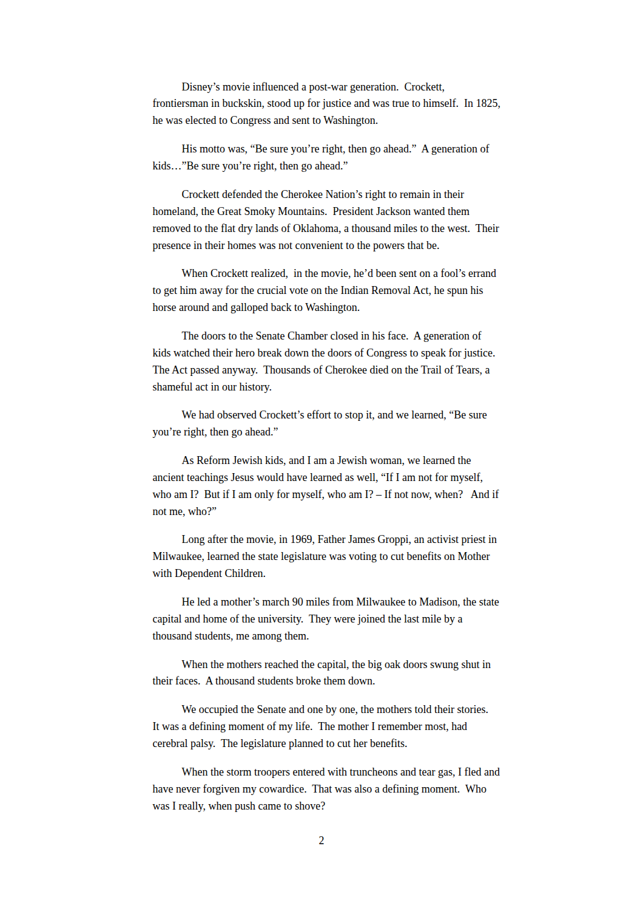Disney’s movie influenced a post-war generation. Crockett, frontiersman in buckskin, stood up for justice and was true to himself. In 1825, he was elected to Congress and sent to Washington.
His motto was, “Be sure you’re right, then go ahead.” A generation of kids…”Be sure you’re right, then go ahead.”
Crockett defended the Cherokee Nation’s right to remain in their homeland, the Great Smoky Mountains. President Jackson wanted them removed to the flat dry lands of Oklahoma, a thousand miles to the west. Their presence in their homes was not convenient to the powers that be.
When Crockett realized, in the movie, he’d been sent on a fool’s errand to get him away for the crucial vote on the Indian Removal Act, he spun his horse around and galloped back to Washington.
The doors to the Senate Chamber closed in his face. A generation of kids watched their hero break down the doors of Congress to speak for justice. The Act passed anyway. Thousands of Cherokee died on the Trail of Tears, a shameful act in our history.
We had observed Crockett’s effort to stop it, and we learned, “Be sure you’re right, then go ahead.”
As Reform Jewish kids, and I am a Jewish woman, we learned the ancient teachings Jesus would have learned as well, “If I am not for myself, who am I? But if I am only for myself, who am I? – If not now, when? And if not me, who?”
Long after the movie, in 1969, Father James Groppi, an activist priest in Milwaukee, learned the state legislature was voting to cut benefits on Mother with Dependent Children.
He led a mother’s march 90 miles from Milwaukee to Madison, the state capital and home of the university. They were joined the last mile by a thousand students, me among them.
When the mothers reached the capital, the big oak doors swung shut in their faces. A thousand students broke them down.
We occupied the Senate and one by one, the mothers told their stories. It was a defining moment of my life. The mother I remember most, had cerebral palsy. The legislature planned to cut her benefits.
When the storm troopers entered with truncheons and tear gas, I fled and have never forgiven my cowardice. That was also a defining moment. Who was I really, when push came to shove?
2